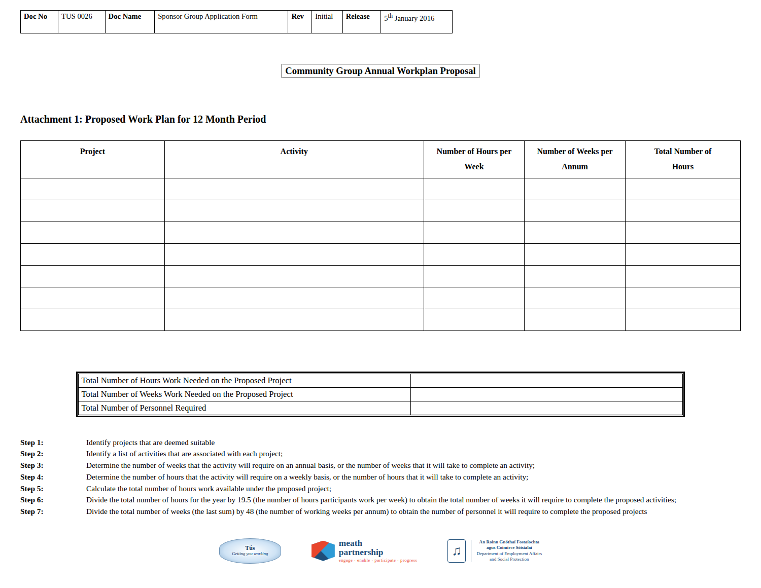| Doc No | TUS 0026 | Doc Name | Sponsor Group Application Form | Rev | Initial | Release | 5 th January 2016 |
Community Group Annual Workplan Proposal
Attachment 1: Proposed Work Plan for 12 Month Period
| Project | Activity | Number of Hours per Week | Number of Weeks per Annum | Total Number of Hours |
| --- | --- | --- | --- | --- |
| Total Number of Hours Work Needed on the Proposed Project | |
| Total Number of Weeks Work Needed on the Proposed Project | |
| Total Number of Personnel Required | |
| Step 1: | Identify projects that are deemed suitable |
| Step 2: | Identify a list of activities that are associated with each project; |
| Step 3: | Determine the number of weeks that the activity will require on an annual basis, or the number of weeks that it will take to complete an activity; |
| Step 4: | Determine the number of hours that the activity will require on a weekly basis, or the number of hours that it will take to complete an activity; |
| Step 5: | Calculate the total number of hours work available under the proposed project; |
| Step 6: | Divide the total number of hours for the year by 19.5 (the number of hours participants work per week) to obtain the total number of weeks it will require to complete the proposed activities; |
| Step 7: | Divide the total number of weeks (the last sum) by 48 (the number of working weeks per annum) to obtain the number of personnel it will require to complete the proposed projects |
Tús Getting you working
meath
partnership
engage · enable · participate · progress
♫
An Roinn Gnóthaí Fostaíochta
agus Coimirce Sóisialaí
Department of Employment Affairs
and Social Protection